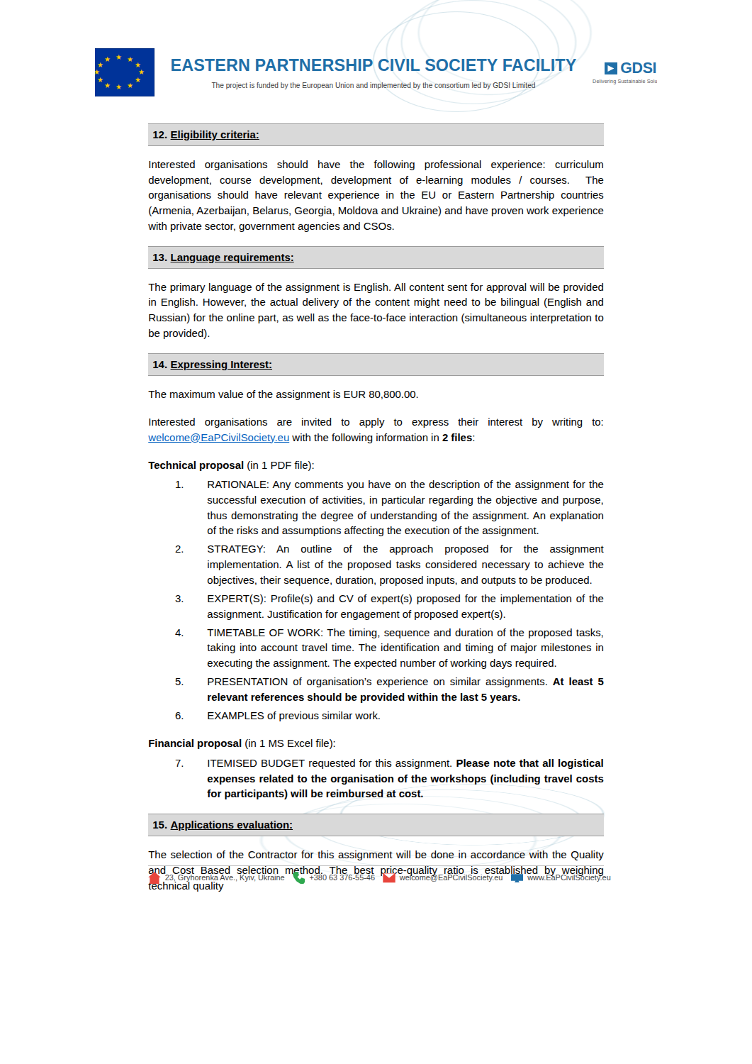★ ★ ★ ★ ★ ★ ★ ★ ★ ★ ★ ★
EASTERN PARTNERSHIP CIVIL SOCIETY FACILITY
The project is funded by the European Union and implemented by the consortium led by GDSI Limited
GDSI
Delivering Sustainable Solutions
12. Eligibility criteria:
Interested organisations should have the following professional experience: curriculum development, course development, development of e-learning modules / courses. The organisations should have relevant experience in the EU or Eastern Partnership countries (Armenia, Azerbaijan, Belarus, Georgia, Moldova and Ukraine) and have proven work experience with private sector, government agencies and CSOs.
13. Language requirements:
The primary language of the assignment is English. All content sent for approval will be provided in English. However, the actual delivery of the content might need to be bilingual (English and Russian) for the online part, as well as the face-to-face interaction (simultaneous interpretation to be provided).
14. Expressing Interest:
The maximum value of the assignment is EUR 80,800.00.
Interested organisations are invited to apply to express their interest by writing to: welcome@EaPCivilSociety.eu with the following information in 2 files:
Technical proposal (in 1 PDF file):
RATIONALE: Any comments you have on the description of the assignment for the successful execution of activities, in particular regarding the objective and purpose, thus demonstrating the degree of understanding of the assignment. An explanation of the risks and assumptions affecting the execution of the assignment.
STRATEGY: An outline of the approach proposed for the assignment implementation. A list of the proposed tasks considered necessary to achieve the objectives, their sequence, duration, proposed inputs, and outputs to be produced.
EXPERT(S): Profile(s) and CV of expert(s) proposed for the implementation of the assignment. Justification for engagement of proposed expert(s).
TIMETABLE OF WORK: The timing, sequence and duration of the proposed tasks, taking into account travel time. The identification and timing of major milestones in executing the assignment. The expected number of working days required.
PRESENTATION of organisation’s experience on similar assignments. At least 5 relevant references should be provided within the last 5 years.
EXAMPLES of previous similar work.
Financial proposal (in 1 MS Excel file):
ITEMISED BUDGET requested for this assignment. Please note that all logistical expenses related to the organisation of the workshops (including travel costs for participants) will be reimbursed at cost.
15. Applications evaluation:
The selection of the Contractor for this assignment will be done in accordance with the Quality and Cost Based selection method. The best price-quality ratio is established by weighing technical quality
23, Gryhorenka Ave., Kyiv, Ukraine +380 63 376-55-46 welcome@EaPCivilSociety.eu www.EaPCivilSociety.eu